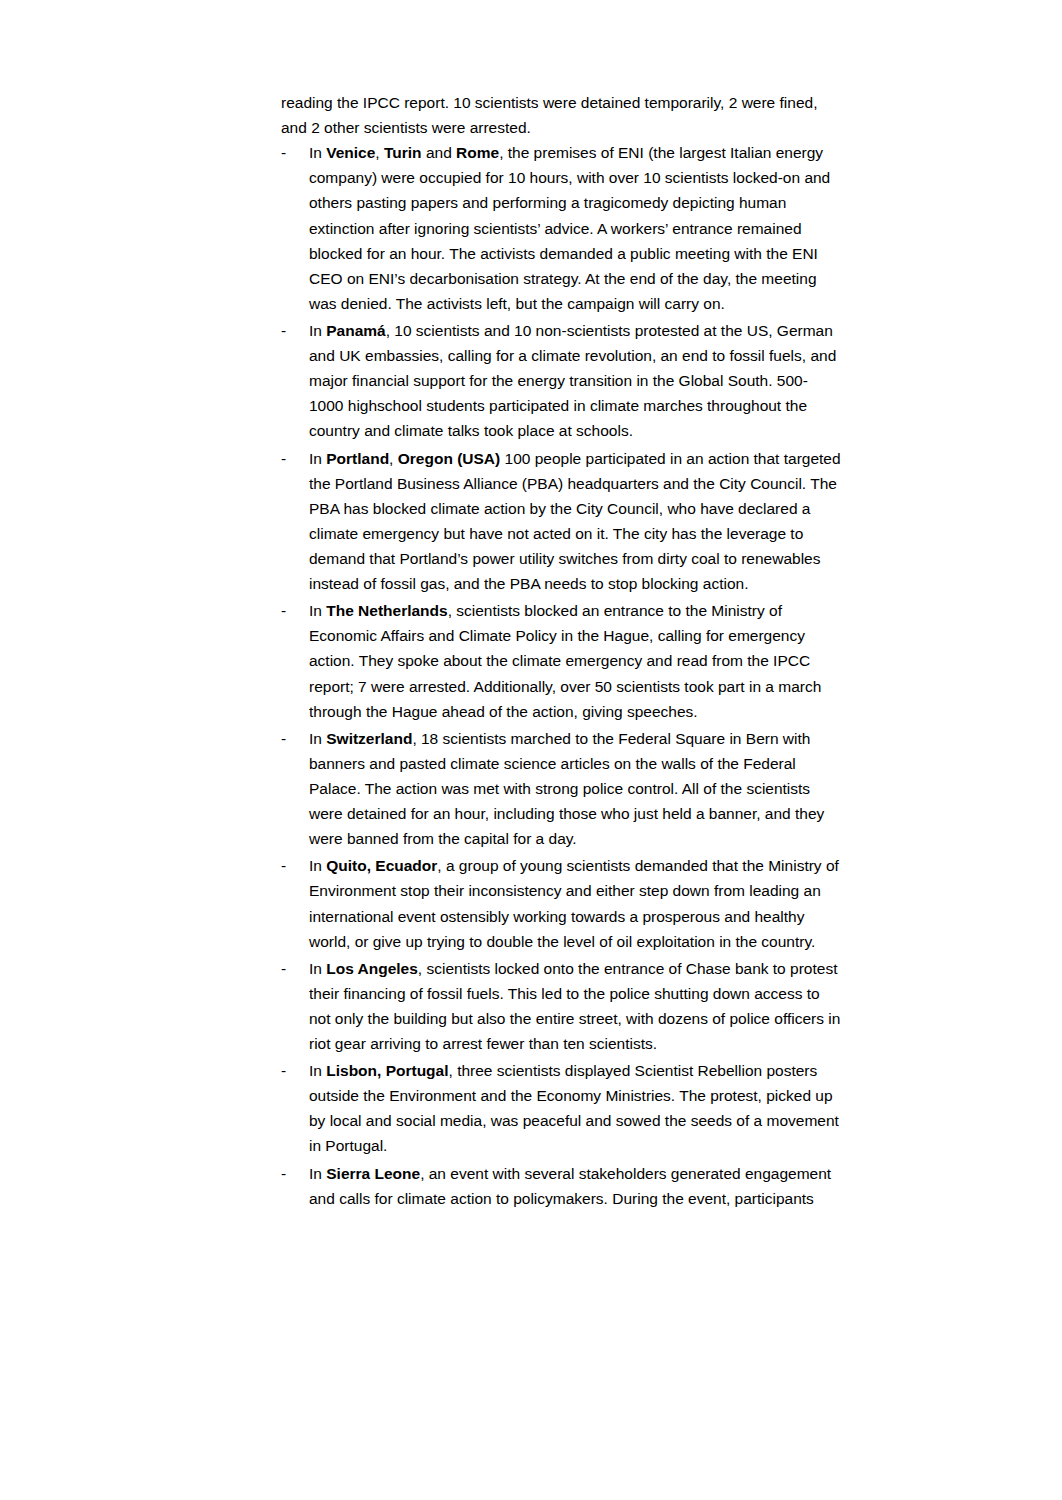reading the IPCC report. 10 scientists were detained temporarily, 2 were fined, and 2 other scientists were arrested.
In Venice, Turin and Rome, the premises of ENI (the largest Italian energy company) were occupied for 10 hours, with over 10 scientists locked-on and others pasting papers and performing a tragicomedy depicting human extinction after ignoring scientists’ advice. A workers’ entrance remained blocked for an hour. The activists demanded a public meeting with the ENI CEO on ENI’s decarbonisation strategy. At the end of the day, the meeting was denied. The activists left, but the campaign will carry on.
In Panamá, 10 scientists and 10 non-scientists protested at the US, German and UK embassies, calling for a climate revolution, an end to fossil fuels, and major financial support for the energy transition in the Global South. 500-1000 highschool students participated in climate marches throughout the country and climate talks took place at schools.
In Portland, Oregon (USA) 100 people participated in an action that targeted the Portland Business Alliance (PBA) headquarters and the City Council. The PBA has blocked climate action by the City Council, who have declared a climate emergency but have not acted on it. The city has the leverage to demand that Portland’s power utility switches from dirty coal to renewables instead of fossil gas, and the PBA needs to stop blocking action.
In The Netherlands, scientists blocked an entrance to the Ministry of Economic Affairs and Climate Policy in the Hague, calling for emergency action. They spoke about the climate emergency and read from the IPCC report; 7 were arrested. Additionally, over 50 scientists took part in a march through the Hague ahead of the action, giving speeches.
In Switzerland, 18 scientists marched to the Federal Square in Bern with banners and pasted climate science articles on the walls of the Federal Palace. The action was met with strong police control. All of the scientists were detained for an hour, including those who just held a banner, and they were banned from the capital for a day.
In Quito, Ecuador, a group of young scientists demanded that the Ministry of Environment stop their inconsistency and either step down from leading an international event ostensibly working towards a prosperous and healthy world, or give up trying to double the level of oil exploitation in the country.
In Los Angeles, scientists locked onto the entrance of Chase bank to protest their financing of fossil fuels. This led to the police shutting down access to not only the building but also the entire street, with dozens of police officers in riot gear arriving to arrest fewer than ten scientists.
In Lisbon, Portugal, three scientists displayed Scientist Rebellion posters outside the Environment and the Economy Ministries. The protest, picked up by local and social media, was peaceful and sowed the seeds of a movement in Portugal.
In Sierra Leone, an event with several stakeholders generated engagement and calls for climate action to policymakers. During the event, participants